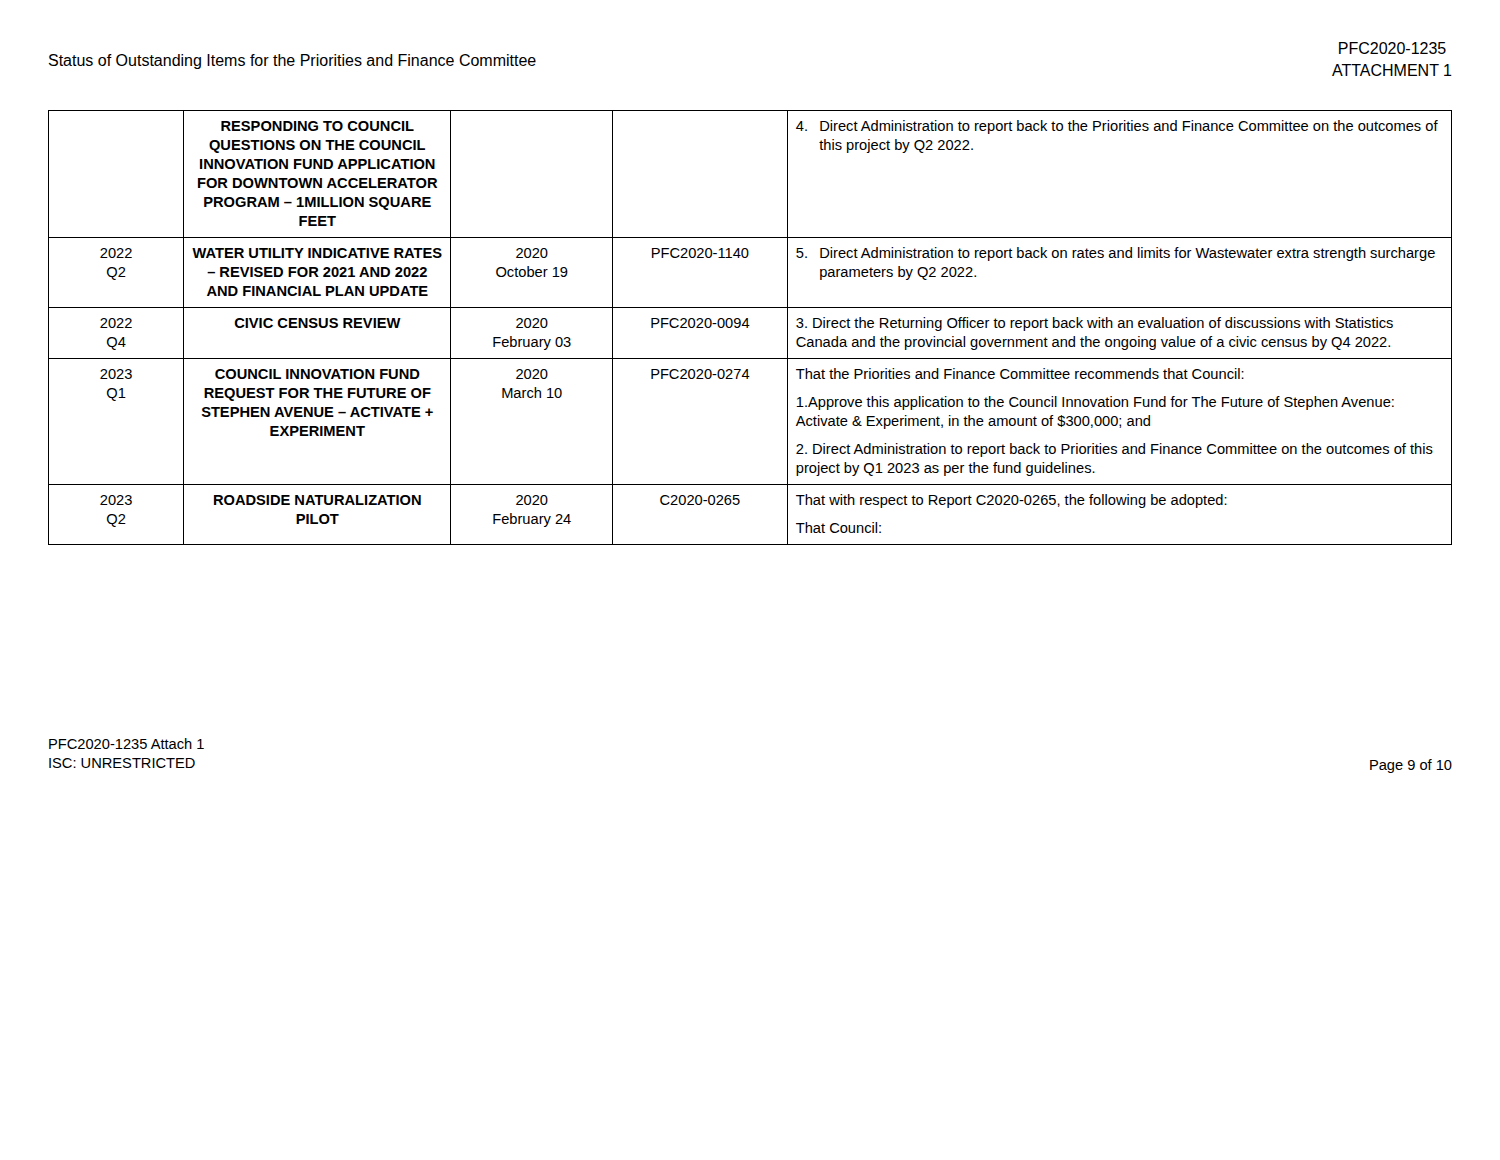Status of Outstanding Items for the Priorities and Finance Committee
PFC2020-1235
ATTACHMENT 1
| | RESPONDING TO COUNCIL QUESTIONS ON THE COUNCIL INNOVATION FUND APPLICATION FOR DOWNTOWN ACCELERATOR PROGRAM – 1MILLION SQUARE FEET | | | 4. Direct Administration to report back to the Priorities and Finance Committee on the outcomes of this project by Q2 2022. |
| 2022 Q2 | WATER UTILITY INDICATIVE RATES – REVISED FOR 2021 AND 2022 AND FINANCIAL PLAN UPDATE | 2020 October 19 | PFC2020-1140 | 5. Direct Administration to report back on rates and limits for Wastewater extra strength surcharge parameters by Q2 2022. |
| 2022 Q4 | CIVIC CENSUS REVIEW | 2020 February 03 | PFC2020-0094 | 3. Direct the Returning Officer to report back with an evaluation of discussions with Statistics Canada and the provincial government and the ongoing value of a civic census by Q4 2022. |
| 2023 Q1 | COUNCIL INNOVATION FUND REQUEST FOR THE FUTURE OF STEPHEN AVENUE – ACTIVATE + EXPERIMENT | 2020 March 10 | PFC2020-0274 | That the Priorities and Finance Committee recommends that Council: 1.Approve this application to the Council Innovation Fund for The Future of Stephen Avenue: Activate & Experiment, in the amount of $300,000; and 2. Direct Administration to report back to Priorities and Finance Committee on the outcomes of this project by Q1 2023 as per the fund guidelines. |
| 2023 Q2 | ROADSIDE NATURALIZATION PILOT | 2020 February 24 | C2020-0265 | That with respect to Report C2020-0265, the following be adopted: That Council: |
PFC2020-1235 Attach 1
ISC: UNRESTRICTED
Page 9 of 10